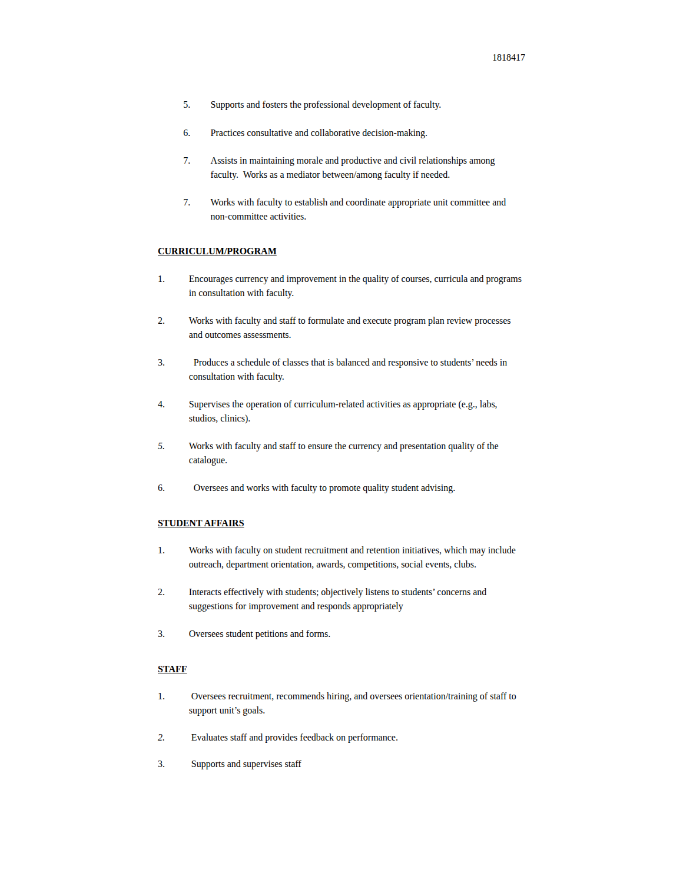1818417
5. Supports and fosters the professional development of faculty.
6. Practices consultative and collaborative decision-making.
7. Assists in maintaining morale and productive and civil relationships among faculty. Works as a mediator between/among faculty if needed.
7. Works with faculty to establish and coordinate appropriate unit committee and non-committee activities.
CURRICULUM/PROGRAM
1. Encourages currency and improvement in the quality of courses, curricula and programs in consultation with faculty.
2. Works with faculty and staff to formulate and execute program plan review processes and outcomes assessments.
3. Produces a schedule of classes that is balanced and responsive to students’ needs in consultation with faculty.
4. Supervises the operation of curriculum-related activities as appropriate (e.g., labs, studios, clinics).
5. Works with faculty and staff to ensure the currency and presentation quality of the catalogue.
6. Oversees and works with faculty to promote quality student advising.
STUDENT AFFAIRS
1. Works with faculty on student recruitment and retention initiatives, which may include outreach, department orientation, awards, competitions, social events, clubs.
2. Interacts effectively with students; objectively listens to students’ concerns and suggestions for improvement and responds appropriately
3. Oversees student petitions and forms.
STAFF
1. Oversees recruitment, recommends hiring, and oversees orientation/training of staff to support unit’s goals.
2. Evaluates staff and provides feedback on performance.
3. Supports and supervises staff